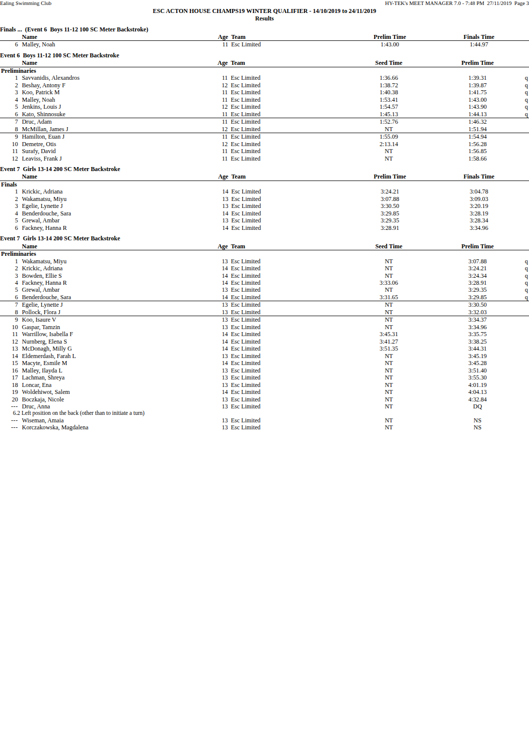Ealing Swimming Club
HY-TEK's MEET MANAGER 7.0 - 7:48 PM 27/11/2019 Page 3
ESC ACTON HOUSE CHAMPS19 WINTER QUALIFIER - 14/10/2019 to 24/11/2019
Results
Finals ... (Event 6 Boys 11-12 100 SC Meter Backstroke)
| | Name | Age | Team | Prelim Time | Finals Time | |
| --- | --- | --- | --- | --- | --- | --- |
| 6 | Malley, Noah | 11 | Esc Limited | 1:43.00 | 1:44.97 | |
Event 6 Boys 11-12 100 SC Meter Backstroke
| | Name | Age | Team | Seed Time | Prelim Time | |
| --- | --- | --- | --- | --- | --- | --- |
| Preliminaries |
| 1 | Savvanidis, Alexandros | 11 | Esc Limited | 1:36.66 | 1:39.31 | q |
| 2 | Beshay, Antony F | 12 | Esc Limited | 1:38.72 | 1:39.87 | q |
| 3 | Koo, Patrick M | 11 | Esc Limited | 1:40.38 | 1:41.75 | q |
| 4 | Malley, Noah | 11 | Esc Limited | 1:53.41 | 1:43.00 | q |
| 5 | Jenkins, Louis J | 12 | Esc Limited | 1:54.57 | 1:43.90 | q |
| 6 | Kato, Shinnosuke | 11 | Esc Limited | 1:45.13 | 1:44.13 | q |
| 7 | Druc, Adam | 11 | Esc Limited | 1:52.76 | 1:46.32 | |
| 8 | McMillan, James J | 12 | Esc Limited | NT | 1:51.94 | |
| 9 | Hamilton, Euan J | 11 | Esc Limited | 1:55.09 | 1:54.94 | |
| 10 | Demetre, Otis | 12 | Esc Limited | 2:13.14 | 1:56.28 | |
| 11 | Surafy, David | 11 | Esc Limited | NT | 1:56.85 | |
| 12 | Leaviss, Frank J | 11 | Esc Limited | NT | 1:58.66 | |
Event 7 Girls 13-14 200 SC Meter Backstroke
| | Name | Age | Team | Prelim Time | Finals Time | |
| --- | --- | --- | --- | --- | --- | --- |
| Finals |
| 1 | Krickic, Adriana | 14 | Esc Limited | 3:24.21 | 3:04.78 | |
| 2 | Wakamatsu, Miyu | 13 | Esc Limited | 3:07.88 | 3:09.03 | |
| 3 | Egelie, Lynette J | 13 | Esc Limited | 3:30.50 | 3:20.19 | |
| 4 | Benderdouche, Sara | 14 | Esc Limited | 3:29.85 | 3:28.19 | |
| 5 | Grewal, Ambar | 13 | Esc Limited | 3:29.35 | 3:28.34 | |
| 6 | Fackney, Hanna R | 14 | Esc Limited | 3:28.91 | 3:34.96 | |
Event 7 Girls 13-14 200 SC Meter Backstroke
| | Name | Age | Team | Seed Time | Prelim Time | |
| --- | --- | --- | --- | --- | --- | --- |
| Preliminaries |
| 1 | Wakamatsu, Miyu | 13 | Esc Limited | NT | 3:07.88 | q |
| 2 | Krickic, Adriana | 14 | Esc Limited | NT | 3:24.21 | q |
| 3 | Bowden, Ellie S | 14 | Esc Limited | NT | 3:24.34 | q |
| 4 | Fackney, Hanna R | 14 | Esc Limited | 3:33.06 | 3:28.91 | q |
| 5 | Grewal, Ambar | 13 | Esc Limited | NT | 3:29.35 | q |
| 6 | Benderdouche, Sara | 14 | Esc Limited | 3:31.65 | 3:29.85 | q |
| 7 | Egelie, Lynette J | 13 | Esc Limited | NT | 3:30.50 | |
| 8 | Pollock, Flora J | 13 | Esc Limited | NT | 3:32.03 | |
| 9 | Koo, Isaure V | 13 | Esc Limited | NT | 3:34.37 | |
| 10 | Gaspar, Tamzin | 13 | Esc Limited | NT | 3:34.96 | |
| 11 | Warrillow, Isabella F | 14 | Esc Limited | 3:45.31 | 3:35.75 | |
| 12 | Nurnberg, Elena S | 14 | Esc Limited | 3:41.27 | 3:38.25 | |
| 13 | McDonagh, Milly G | 14 | Esc Limited | 3:51.35 | 3:44.31 | |
| 14 | Eldemerdash, Farah L | 13 | Esc Limited | NT | 3:45.19 | |
| 15 | Macyte, Esmile M | 14 | Esc Limited | NT | 3:45.28 | |
| 16 | Malley, Ilayda L | 13 | Esc Limited | NT | 3:51.40 | |
| 17 | Lachman, Shreya | 13 | Esc Limited | NT | 3:55.30 | |
| 18 | Loncar, Ena | 13 | Esc Limited | NT | 4:01.19 | |
| 19 | Woldehiwot, Salem | 14 | Esc Limited | NT | 4:04.13 | |
| 20 | Boczkaja, Nicole | 13 | Esc Limited | NT | 4:32.84 | |
| --- | Druc, Anna | 13 | Esc Limited | NT | DQ | |
| 6.2 Left position on the back (other than to initiate a turn) |
| --- | Wiseman, Amaia | 13 | Esc Limited | NT | NS | |
| --- | Korczakowska, Magdalena | 13 | Esc Limited | NT | NS | |